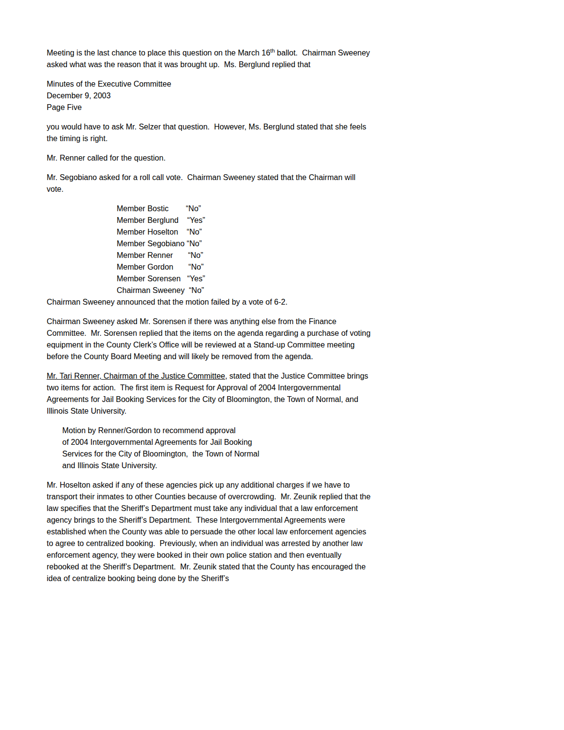Meeting is the last chance to place this question on the March 16th ballot. Chairman Sweeney asked what was the reason that it was brought up. Ms. Berglund replied that
Minutes of the Executive Committee
December 9, 2003
Page Five
you would have to ask Mr. Selzer that question. However, Ms. Berglund stated that she feels the timing is right.
Mr. Renner called for the question.
Mr. Segobiano asked for a roll call vote. Chairman Sweeney stated that the Chairman will vote.
Member Bostic “No”
Member Berglund “Yes”
Member Hoselton “No”
Member Segobiano “No”
Member Renner “No”
Member Gordon “No”
Member Sorensen “Yes”
Chairman Sweeney “No”
Chairman Sweeney announced that the motion failed by a vote of 6-2.
Chairman Sweeney asked Mr. Sorensen if there was anything else from the Finance Committee. Mr. Sorensen replied that the items on the agenda regarding a purchase of voting equipment in the County Clerk’s Office will be reviewed at a Stand-up Committee meeting before the County Board Meeting and will likely be removed from the agenda.
Mr. Tari Renner, Chairman of the Justice Committee, stated that the Justice Committee brings two items for action. The first item is Request for Approval of 2004 Intergovernmental Agreements for Jail Booking Services for the City of Bloomington, the Town of Normal, and Illinois State University.
Motion by Renner/Gordon to recommend approval
of 2004 Intergovernmental Agreements for Jail Booking
Services for the City of Bloomington, the Town of Normal
and Illinois State University.
Mr. Hoselton asked if any of these agencies pick up any additional charges if we have to transport their inmates to other Counties because of overcrowding. Mr. Zeunik replied that the law specifies that the Sheriff’s Department must take any individual that a law enforcement agency brings to the Sheriff’s Department. These Intergovernmental Agreements were established when the County was able to persuade the other local law enforcement agencies to agree to centralized booking. Previously, when an individual was arrested by another law enforcement agency, they were booked in their own police station and then eventually rebooked at the Sheriff’s Department. Mr. Zeunik stated that the County has encouraged the idea of centralize booking being done by the Sheriff’s